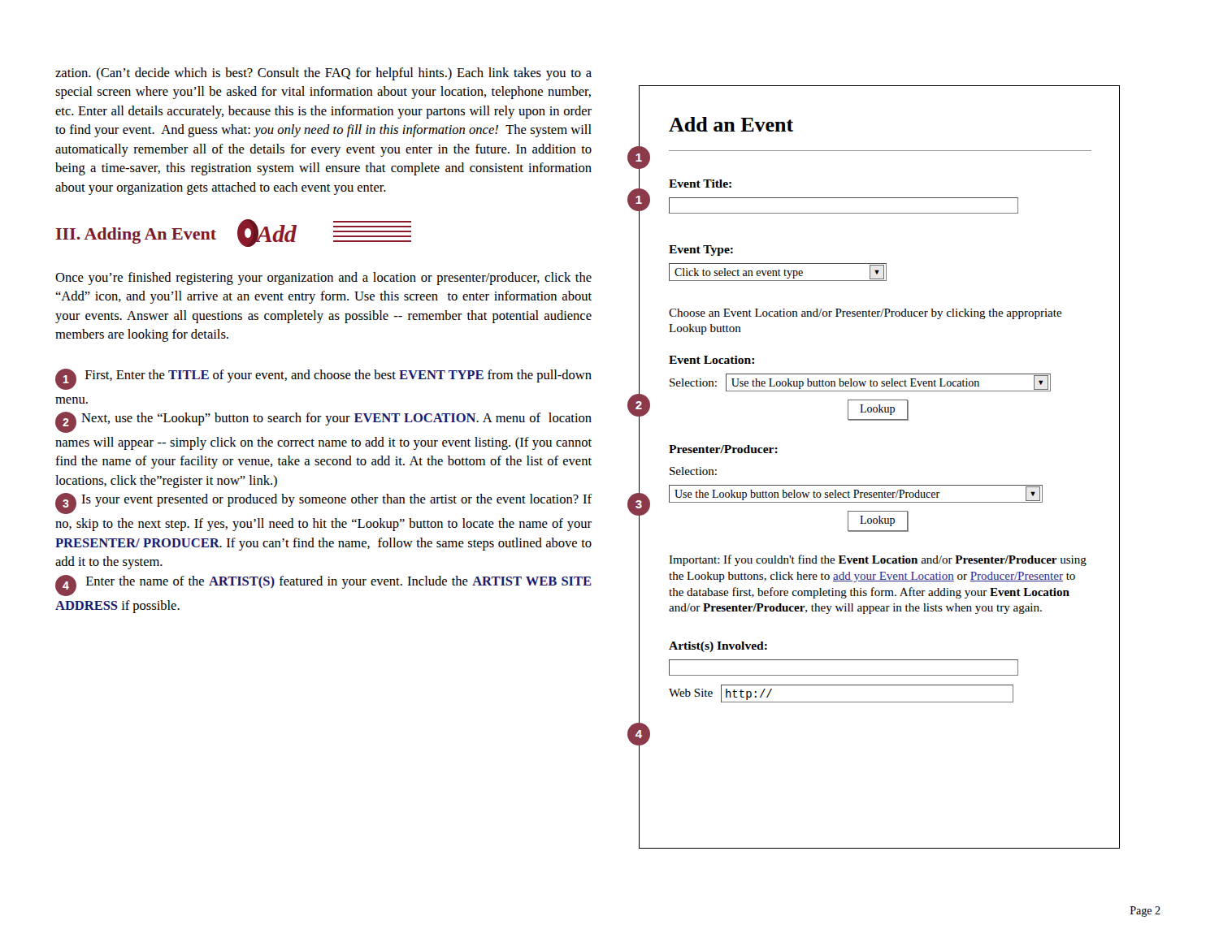zation. (Can’t decide which is best? Consult the FAQ for helpful hints.) Each link takes you to a special screen where you’ll be asked for vital information about your location, telephone number, etc. Enter all details accurately, because this is the information your partons will rely upon in order to find your event. And guess what: you only need to fill in this information once! The system will automatically remember all of the details for every event you enter in the future. In addition to being a time-saver, this registration system will ensure that complete and consistent information about your organization gets attached to each event you enter.
III. Adding An Event
Add
Once you’re finished registering your organization and a location or presenter/producer, click the “Add” icon, and you’ll arrive at an event entry form. Use this screen to enter information about your events. Answer all questions as completely as possible -- remember that potential audience members are looking for details.
1 First, Enter the TITLE of your event, and choose the best EVENT TYPE from the pull-down menu.
2 Next, use the “Lookup” button to search for your EVENT LOCATION. A menu of location names will appear -- simply click on the correct name to add it to your event listing. (If you cannot find the name of your facility or venue, take a second to add it. At the bottom of the list of event locations, click the”register it now” link.)
3 Is your event presented or produced by someone other than the artist or the event location? If no, skip to the next step. If yes, you’ll need to hit the “Lookup” button to locate the name of your PRESENTER/ PRODUCER. If you can’t find the name, follow the same steps outlined above to add it to the system.
4 Enter the name of the ARTIST(S) featured in your event. Include the ARTIST WEB SITE ADDRESS if possible.
1
1
2
3
4
Add an Event
Event Title:
Event Type:
Click to select an event type▼
Choose an Event Location and/or Presenter/Producer by clicking the appropriate Lookup button
Event Location:
Selection: Use the Lookup button below to select Event Location▼
Lookup
Presenter/Producer:
Selection:
Use the Lookup button below to select Presenter/Producer▼
Lookup
Important: If you couldn't find the Event Location and/or Presenter/Producer using the Lookup buttons, click here to add your Event Location or Producer/Presenter to the database first, before completing this form. After adding your Event Location and/or Presenter/Producer, they will appear in the lists when you try again.
Artist(s) Involved:
Web Site http://
Page 2